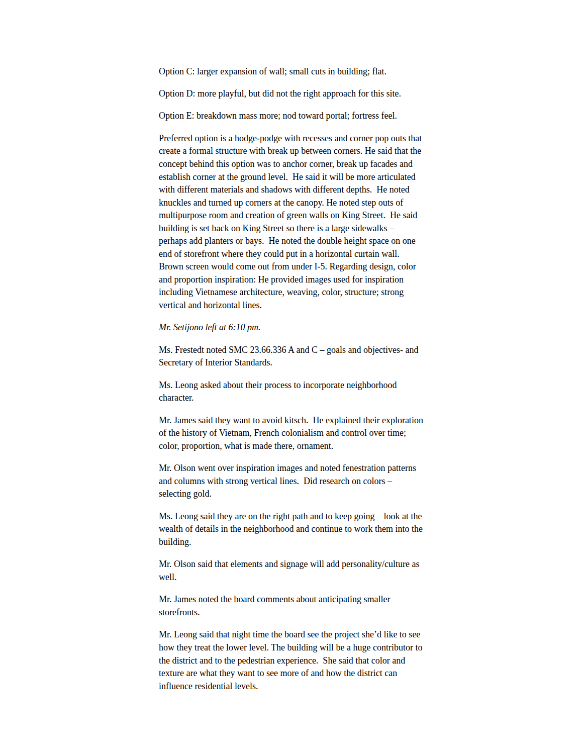Option C: larger expansion of wall; small cuts in building; flat.
Option D: more playful, but did not the right approach for this site.
Option E: breakdown mass more; nod toward portal; fortress feel.
Preferred option is a hodge-podge with recesses and corner pop outs that create a formal structure with break up between corners. He said that the concept behind this option was to anchor corner, break up facades and establish corner at the ground level. He said it will be more articulated with different materials and shadows with different depths. He noted knuckles and turned up corners at the canopy. He noted step outs of multipurpose room and creation of green walls on King Street. He said building is set back on King Street so there is a large sidewalks – perhaps add planters or bays. He noted the double height space on one end of storefront where they could put in a horizontal curtain wall. Brown screen would come out from under I-5. Regarding design, color and proportion inspiration: He provided images used for inspiration including Vietnamese architecture, weaving, color, structure; strong vertical and horizontal lines.
Mr. Setijono left at 6:10 pm.
Ms. Frestedt noted SMC 23.66.336 A and C – goals and objectives- and Secretary of Interior Standards.
Ms. Leong asked about their process to incorporate neighborhood character.
Mr. James said they want to avoid kitsch. He explained their exploration of the history of Vietnam, French colonialism and control over time; color, proportion, what is made there, ornament.
Mr. Olson went over inspiration images and noted fenestration patterns and columns with strong vertical lines. Did research on colors – selecting gold.
Ms. Leong said they are on the right path and to keep going – look at the wealth of details in the neighborhood and continue to work them into the building.
Mr. Olson said that elements and signage will add personality/culture as well.
Mr. James noted the board comments about anticipating smaller storefronts.
Mr. Leong said that night time the board see the project she’d like to see how they treat the lower level. The building will be a huge contributor to the district and to the pedestrian experience. She said that color and texture are what they want to see more of and how the district can influence residential levels.